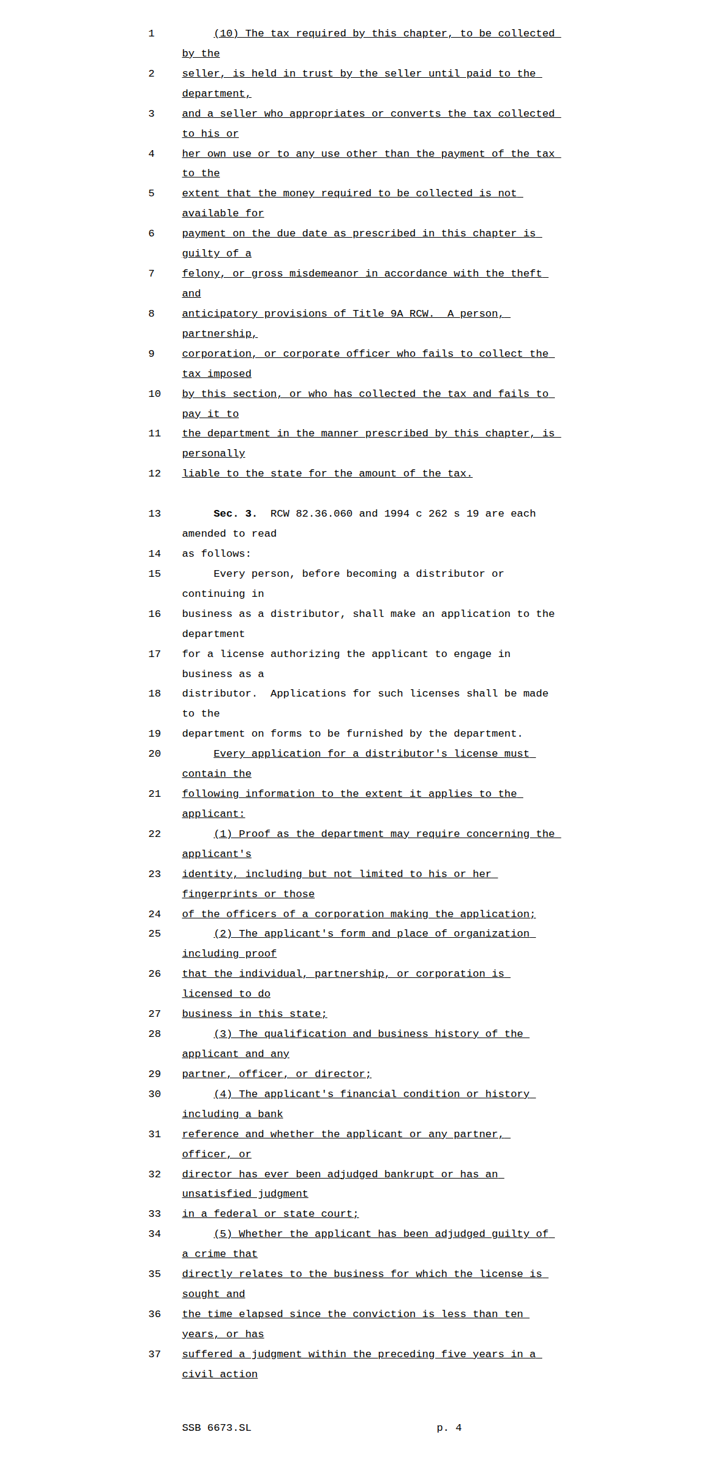1 (10) The tax required by this chapter, to be collected by the
2 seller, is held in trust by the seller until paid to the department,
3 and a seller who appropriates or converts the tax collected to his or
4 her own use or to any use other than the payment of the tax to the
5 extent that the money required to be collected is not available for
6 payment on the due date as prescribed in this chapter is guilty of a
7 felony, or gross misdemeanor in accordance with the theft and
8 anticipatory provisions of Title 9A RCW. A person, partnership,
9 corporation, or corporate officer who fails to collect the tax imposed
10 by this section, or who has collected the tax and fails to pay it to
11 the department in the manner prescribed by this chapter, is personally
12 liable to the state for the amount of the tax.
13 Sec. 3. RCW 82.36.060 and 1994 c 262 s 19 are each amended to read
14 as follows:
15 Every person, before becoming a distributor or continuing in
16 business as a distributor, shall make an application to the department
17 for a license authorizing the applicant to engage in business as a
18 distributor. Applications for such licenses shall be made to the
19 department on forms to be furnished by the department.
20 Every application for a distributor's license must contain the
21 following information to the extent it applies to the applicant:
22 (1) Proof as the department may require concerning the applicant's
23 identity, including but not limited to his or her fingerprints or those
24 of the officers of a corporation making the application;
25 (2) The applicant's form and place of organization including proof
26 that the individual, partnership, or corporation is licensed to do
27 business in this state;
28 (3) The qualification and business history of the applicant and any
29 partner, officer, or director;
30 (4) The applicant's financial condition or history including a bank
31 reference and whether the applicant or any partner, officer, or
32 director has ever been adjudged bankrupt or has an unsatisfied judgment
33 in a federal or state court;
34 (5) Whether the applicant has been adjudged guilty of a crime that
35 directly relates to the business for which the license is sought and
36 the time elapsed since the conviction is less than ten years, or has
37 suffered a judgment within the preceding five years in a civil action
SSB 6673.SL p. 4